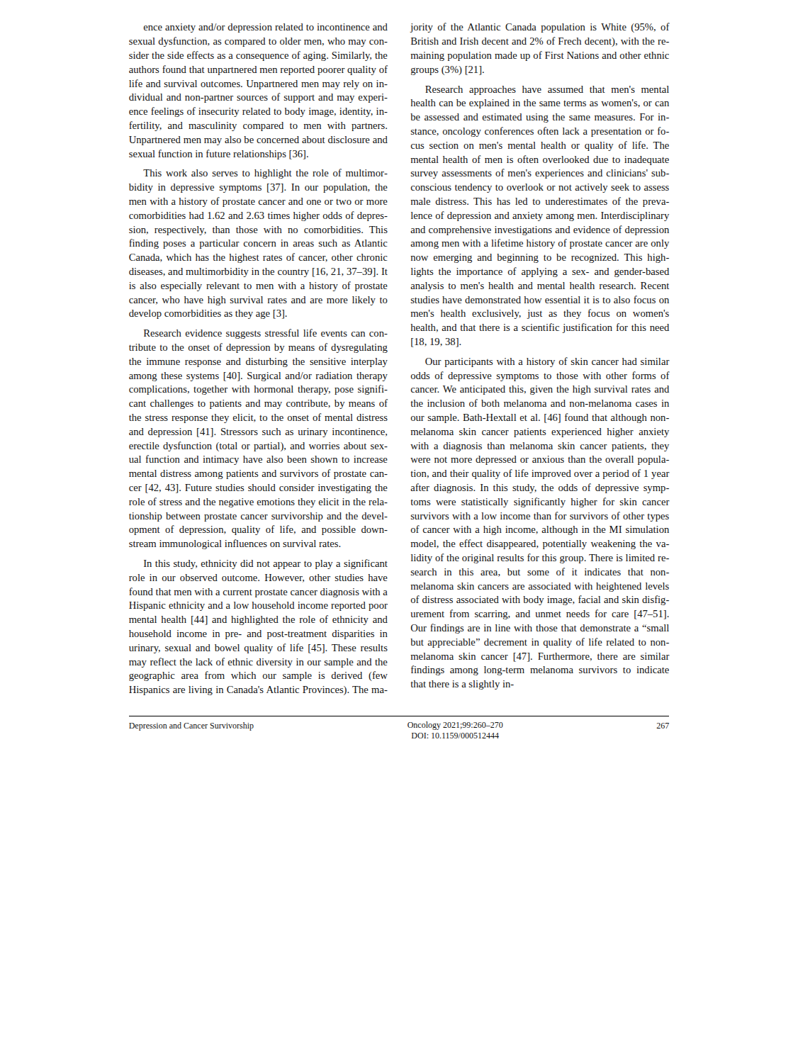ence anxiety and/or depression related to incontinence and sexual dysfunction, as compared to older men, who may consider the side effects as a consequence of aging. Similarly, the authors found that unpartnered men reported poorer quality of life and survival outcomes. Unpartnered men may rely on individual and non-partner sources of support and may experience feelings of insecurity related to body image, identity, infertility, and masculinity compared to men with partners. Unpartnered men may also be concerned about disclosure and sexual function in future relationships [36].
This work also serves to highlight the role of multimorbidity in depressive symptoms [37]. In our population, the men with a history of prostate cancer and one or two or more comorbidities had 1.62 and 2.63 times higher odds of depression, respectively, than those with no comorbidities. This finding poses a particular concern in areas such as Atlantic Canada, which has the highest rates of cancer, other chronic diseases, and multimorbidity in the country [16, 21, 37–39]. It is also especially relevant to men with a history of prostate cancer, who have high survival rates and are more likely to develop comorbidities as they age [3].
Research evidence suggests stressful life events can contribute to the onset of depression by means of dysregulating the immune response and disturbing the sensitive interplay among these systems [40]. Surgical and/or radiation therapy complications, together with hormonal therapy, pose significant challenges to patients and may contribute, by means of the stress response they elicit, to the onset of mental distress and depression [41]. Stressors such as urinary incontinence, erectile dysfunction (total or partial), and worries about sexual function and intimacy have also been shown to increase mental distress among patients and survivors of prostate cancer [42, 43]. Future studies should consider investigating the role of stress and the negative emotions they elicit in the relationship between prostate cancer survivorship and the development of depression, quality of life, and possible downstream immunological influences on survival rates.
In this study, ethnicity did not appear to play a significant role in our observed outcome. However, other studies have found that men with a current prostate cancer diagnosis with a Hispanic ethnicity and a low household income reported poor mental health [44] and highlighted the role of ethnicity and household income in pre- and post-treatment disparities in urinary, sexual and bowel quality of life [45]. These results may reflect the lack of ethnic diversity in our sample and the geographic area from which our sample is derived (few Hispanics are living in Canada's Atlantic Provinces). The majority of the Atlantic Canada population is White (95%, of British and Irish decent and 2% of Frech decent), with the remaining population made up of First Nations and other ethnic groups (3%) [21].
Research approaches have assumed that men's mental health can be explained in the same terms as women's, or can be assessed and estimated using the same measures. For instance, oncology conferences often lack a presentation or focus section on men's mental health or quality of life. The mental health of men is often overlooked due to inadequate survey assessments of men's experiences and clinicians' subconscious tendency to overlook or not actively seek to assess male distress. This has led to underestimates of the prevalence of depression and anxiety among men. Interdisciplinary and comprehensive investigations and evidence of depression among men with a lifetime history of prostate cancer are only now emerging and beginning to be recognized. This highlights the importance of applying a sex- and gender-based analysis to men's health and mental health research. Recent studies have demonstrated how essential it is to also focus on men's health exclusively, just as they focus on women's health, and that there is a scientific justification for this need [18, 19, 38].
Our participants with a history of skin cancer had similar odds of depressive symptoms to those with other forms of cancer. We anticipated this, given the high survival rates and the inclusion of both melanoma and non-melanoma cases in our sample. Bath-Hextall et al. [46] found that although non-melanoma skin cancer patients experienced higher anxiety with a diagnosis than melanoma skin cancer patients, they were not more depressed or anxious than the overall population, and their quality of life improved over a period of 1 year after diagnosis. In this study, the odds of depressive symptoms were statistically significantly higher for skin cancer survivors with a low income than for survivors of other types of cancer with a high income, although in the MI simulation model, the effect disappeared, potentially weakening the validity of the original results for this group. There is limited research in this area, but some of it indicates that non-melanoma skin cancers are associated with heightened levels of distress associated with body image, facial and skin disfigurement from scarring, and unmet needs for care [47–51]. Our findings are in line with those that demonstrate a “small but appreciable” decrement in quality of life related to non-melanoma skin cancer [47]. Furthermore, there are similar findings among long-term melanoma survivors to indicate that there is a slightly in-
Depression and Cancer Survivorship
Oncology 2021;99:260–270
DOI: 10.1159/000512444
267